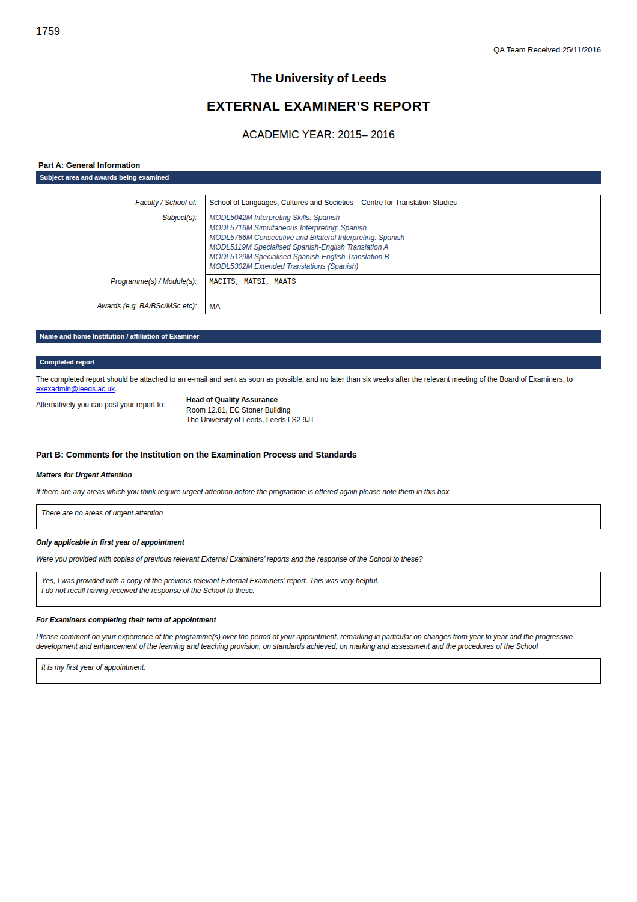1759
QA Team Received 25/11/2016
The University of Leeds
EXTERNAL EXAMINER’S REPORT
ACADEMIC YEAR: 2015– 2016
Part A: General Information
Subject area and awards being examined
| Faculty / School of: | School of Languages, Cultures and Societies – Centre for Translation Studies |
| Subject(s): | MODL5042M Interpreting Skills: Spanish MODL5716M Simultaneous Interpreting: Spanish MODL5766M Consecutive and Bilateral Interpreting: Spanish MODL5119M Specialised Spanish-English Translation A MODL5129M Specialised Spanish-English Translation B MODL5302M Extended Translations (Spanish) |
| Programme(s) / Module(s): | MACITS, MATSI, MAATS |
| Awards (e.g. BA/BSc/MSc etc): | MA |
Name and home Institution / affiliation of Examiner
Completed report
The completed report should be attached to an e-mail and sent as soon as possible, and no later than six weeks after the relevant meeting of the Board of Examiners, to exexadmin@leeds.ac.uk.
Alternatively you can post your report to:
Head of Quality Assurance
Room 12.81, EC Stoner Building
The University of Leeds, Leeds LS2 9JT
Part B: Comments for the Institution on the Examination Process and Standards
Matters for Urgent Attention
If there are any areas which you think require urgent attention before the programme is offered again please note them in this box
There are no areas of urgent attention
Only applicable in first year of appointment
Were you provided with copies of previous relevant External Examiners’ reports and the response of the School to these?
Yes, I was provided with a copy of the previous relevant External Examiners’ report. This was very helpful.
I do not recall having received the response of the School to these.
For Examiners completing their term of appointment
Please comment on your experience of the programme(s) over the period of your appointment, remarking in particular on changes from year to year and the progressive development and enhancement of the learning and teaching provision, on standards achieved, on marking and assessment and the procedures of the School
It is my first year of appointment.